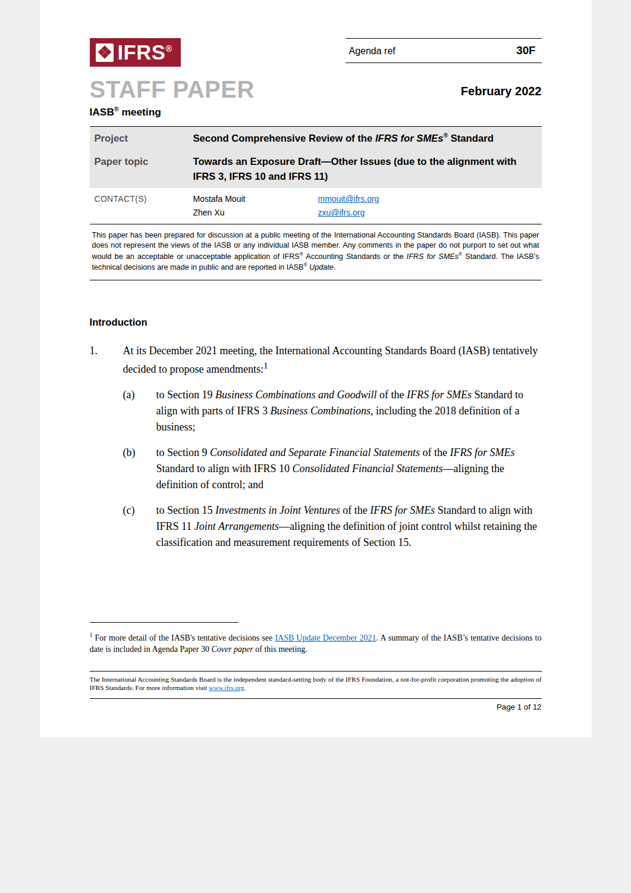❖IFRS®
Agenda ref 30F
STAFF PAPER
February 2022
IASB® meeting
| Project | Second Comprehensive Review of the IFRS for SMEs ® Standard |
| Paper topic | Towards an Exposure Draft—Other Issues (due to the alignment with IFRS 3, IFRS 10 and IFRS 11) |
| CONTACT(S) | / Mostafa Mouit / mmouit@ifrs.org / |
| | / Zhen Xu / zxu@ifrs.org / |
This paper has been prepared for discussion at a public meeting of the International Accounting Standards Board (IASB). This paper does not represent the views of the IASB or any individual IASB member. Any comments in the paper do not purport to set out what would be an acceptable or unacceptable application of IFRS® Accounting Standards or the IFRS for SMEs® Standard. The IASB’s technical decisions are made in public and are reported in IASB® Update.
Introduction
1. At its December 2021 meeting, the International Accounting Standards Board (IASB) tentatively decided to propose amendments:1
(a) to Section 19 Business Combinations and Goodwill of the IFRS for SMEs Standard to align with parts of IFRS 3 Business Combinations, including the 2018 definition of a business;
(b) to Section 9 Consolidated and Separate Financial Statements of the IFRS for SMEs Standard to align with IFRS 10 Consolidated Financial Statements—aligning the definition of control; and
(c) to Section 15 Investments in Joint Ventures of the IFRS for SMEs Standard to align with IFRS 11 Joint Arrangements—aligning the definition of joint control whilst retaining the classification and measurement requirements of Section 15.
1 For more detail of the IASB's tentative decisions see IASB Update December 2021. A summary of the IASB’s tentative decisions to date is included in Agenda Paper 30 Cover paper of this meeting.
The International Accounting Standards Board is the independent standard-setting body of the IFRS Foundation, a not-for-profit corporation promoting the adoption of IFRS Standards. For more information visit www.ifrs.org.
Page 1 of 12